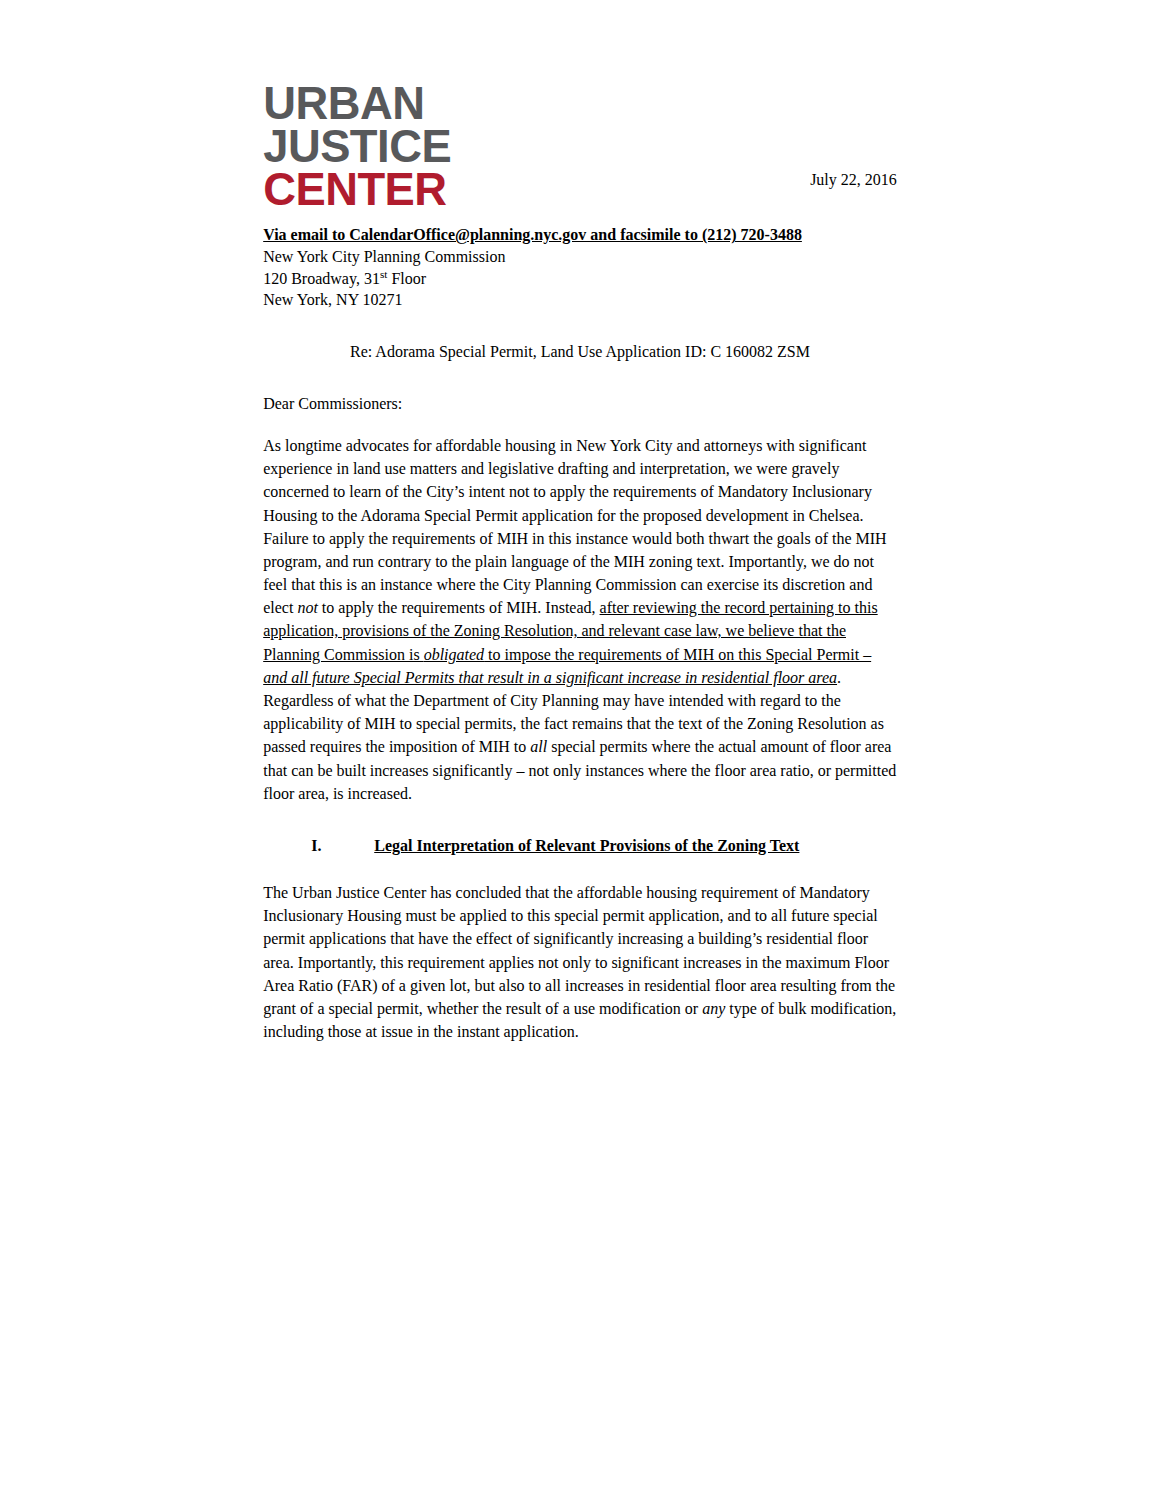Urban Justice Center
July 22, 2016
Via email to CalendarOffice@planning.nyc.gov and facsimile to (212) 720-3488
New York City Planning Commission
120 Broadway, 31st Floor
New York, NY 10271
Re: Adorama Special Permit, Land Use Application ID: C 160082 ZSM
Dear Commissioners:
As longtime advocates for affordable housing in New York City and attorneys with significant experience in land use matters and legislative drafting and interpretation, we were gravely concerned to learn of the City’s intent not to apply the requirements of Mandatory Inclusionary Housing to the Adorama Special Permit application for the proposed development in Chelsea. Failure to apply the requirements of MIH in this instance would both thwart the goals of the MIH program, and run contrary to the plain language of the MIH zoning text. Importantly, we do not feel that this is an instance where the City Planning Commission can exercise its discretion and elect not to apply the requirements of MIH. Instead, after reviewing the record pertaining to this application, provisions of the Zoning Resolution, and relevant case law, we believe that the Planning Commission is obligated to impose the requirements of MIH on this Special Permit – and all future Special Permits that result in a significant increase in residential floor area. Regardless of what the Department of City Planning may have intended with regard to the applicability of MIH to special permits, the fact remains that the text of the Zoning Resolution as passed requires the imposition of MIH to all special permits where the actual amount of floor area that can be built increases significantly – not only instances where the floor area ratio, or permitted floor area, is increased.
I. Legal Interpretation of Relevant Provisions of the Zoning Text
The Urban Justice Center has concluded that the affordable housing requirement of Mandatory Inclusionary Housing must be applied to this special permit application, and to all future special permit applications that have the effect of significantly increasing a building’s residential floor area. Importantly, this requirement applies not only to significant increases in the maximum Floor Area Ratio (FAR) of a given lot, but also to all increases in residential floor area resulting from the grant of a special permit, whether the result of a use modification or any type of bulk modification, including those at issue in the instant application.